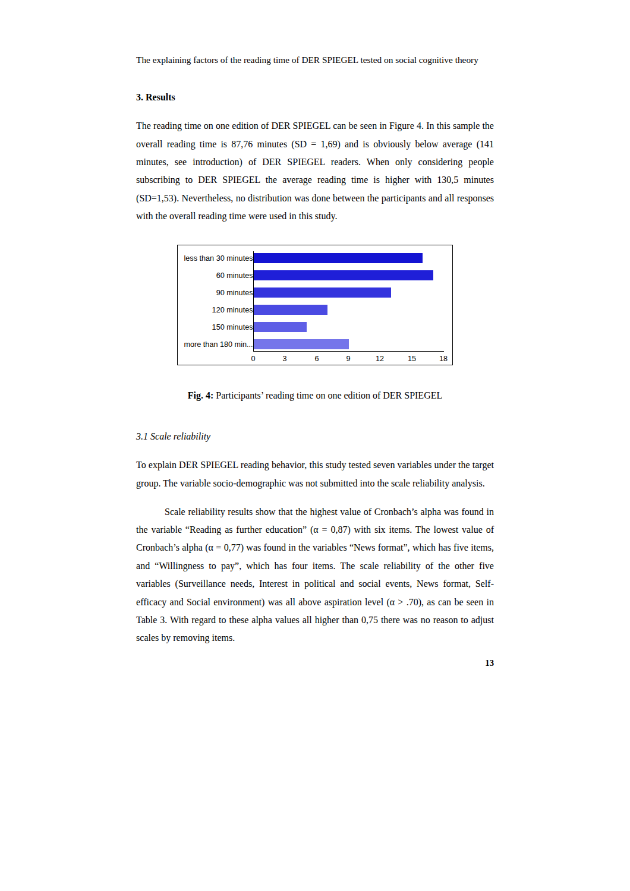The explaining factors of the reading time of DER SPIEGEL tested on social cognitive theory
3. Results
The reading time on one edition of DER SPIEGEL can be seen in Figure 4. In this sample the overall reading time is 87,76 minutes (SD = 1,69) and is obviously below average (141 minutes, see introduction) of DER SPIEGEL readers. When only considering people subscribing to DER SPIEGEL the average reading time is higher with 130,5 minutes (SD=1,53). Nevertheless, no distribution was done between the participants and all responses with the overall reading time were used in this study.
| less than 30 minutes | |
| 60 minutes | |
| 90 minutes | |
| 120 minutes | |
| 150 minutes | |
| more than 180 min... | |
| | 0 3 6 9 12 15 18 |
Fig. 4: Participants’ reading time on one edition of DER SPIEGEL
3.1 Scale reliability
To explain DER SPIEGEL reading behavior, this study tested seven variables under the target group. The variable socio-demographic was not submitted into the scale reliability analysis.
Scale reliability results show that the highest value of Cronbach’s alpha was found in the variable “Reading as further education” (α = 0,87) with six items. The lowest value of Cronbach’s alpha (α = 0,77) was found in the variables “News format”, which has five items, and “Willingness to pay”, which has four items. The scale reliability of the other five variables (Surveillance needs, Interest in political and social events, News format, Self-efficacy and Social environment) was all above aspiration level (α > .70), as can be seen in Table 3. With regard to these alpha values all higher than 0,75 there was no reason to adjust scales by removing items.
13